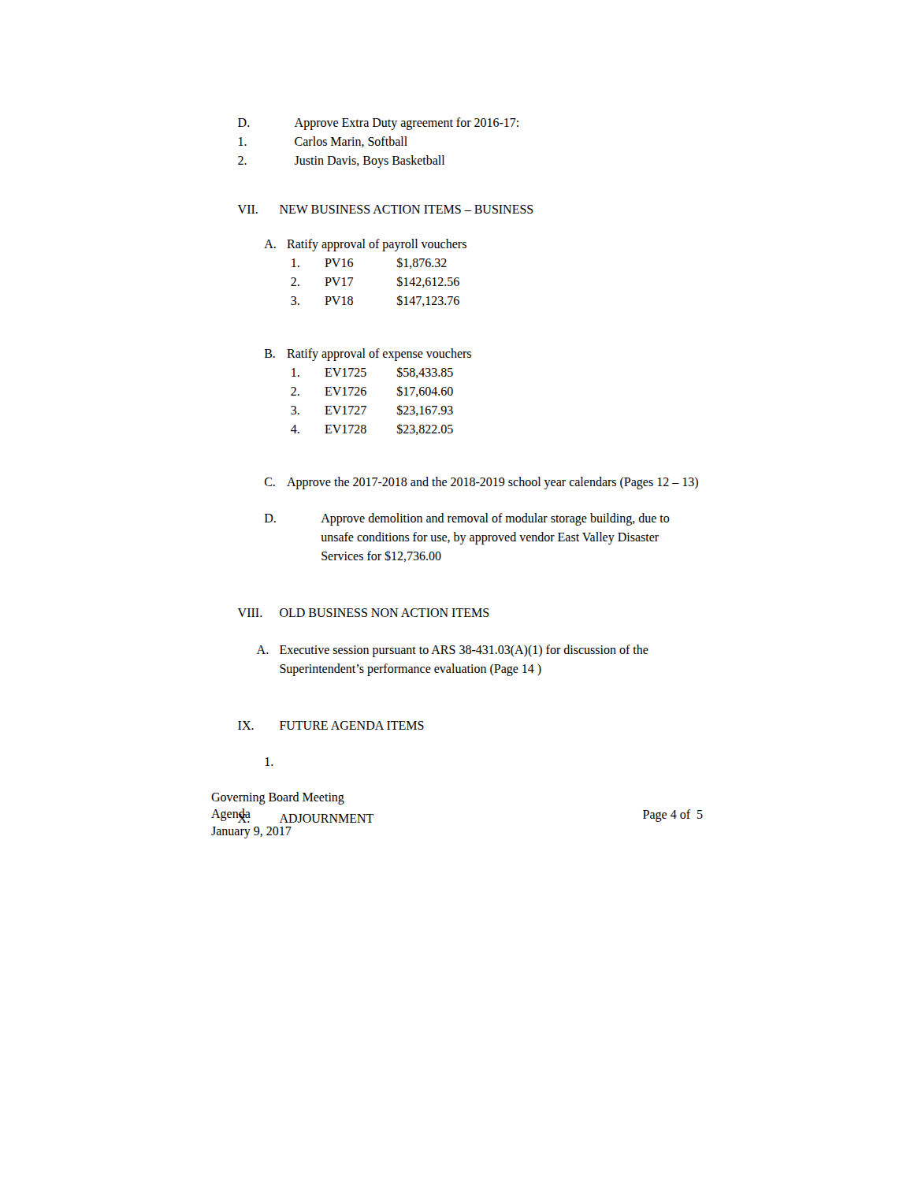D.
Approve Extra Duty agreement for 2016-17:
1.
Carlos Marin, Softball
2.
Justin Davis, Boys Basketball
VII.
NEW BUSINESS ACTION ITEMS – BUSINESS
A.
Ratify approval of payroll vouchers
1.
PV16
$1,876.32
2.
PV17
$142,612.56
3.
PV18
$147,123.76
B.
Ratify approval of expense vouchers
1.
EV1725
$58,433.85
2.
EV1726
$17,604.60
3.
EV1727
$23,167.93
4.
EV1728
$23,822.05
C.
Approve the 2017-2018 and the 2018-2019 school year calendars (Pages 12 – 13)
D.
Approve demolition and removal of modular storage building, due to unsafe conditions for use, by approved vendor East Valley Disaster Services for $12,736.00
VIII.
OLD BUSINESS NON ACTION ITEMS
A.
Executive session pursuant to ARS 38-431.03(A)(1) for discussion of the Superintendent’s performance evaluation (Page 14 )
IX.
FUTURE AGENDA ITEMS
1.
X.
ADJOURNMENT
Governing Board Meeting
Agenda
January 9, 2017
Page 4 of 5